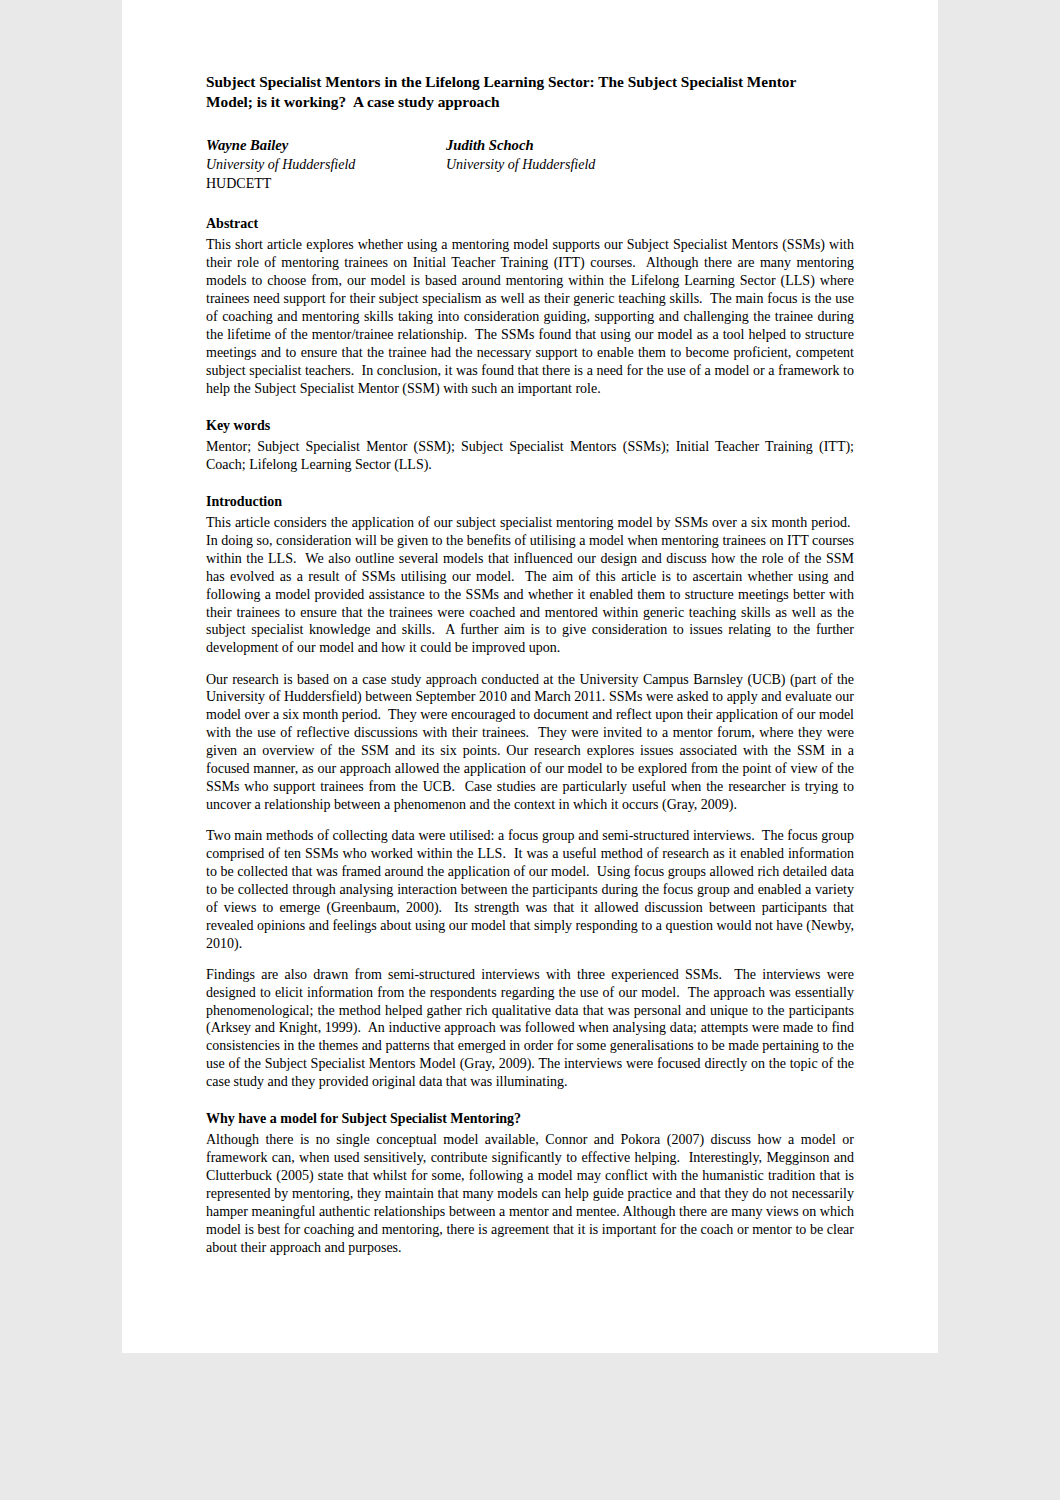Subject Specialist Mentors in the Lifelong Learning Sector: The Subject Specialist Mentor
Model; is it working? A case study approach
| Wayne Bailey | Judith Schoch |
| University of Huddersfield | University of Huddersfield |
| HUDCETT | |
Abstract
This short article explores whether using a mentoring model supports our Subject Specialist Mentors (SSMs) with their role of mentoring trainees on Initial Teacher Training (ITT) courses. Although there are many mentoring models to choose from, our model is based around mentoring within the Lifelong Learning Sector (LLS) where trainees need support for their subject specialism as well as their generic teaching skills. The main focus is the use of coaching and mentoring skills taking into consideration guiding, supporting and challenging the trainee during the lifetime of the mentor/trainee relationship. The SSMs found that using our model as a tool helped to structure meetings and to ensure that the trainee had the necessary support to enable them to become proficient, competent subject specialist teachers. In conclusion, it was found that there is a need for the use of a model or a framework to help the Subject Specialist Mentor (SSM) with such an important role.
Key words
Mentor; Subject Specialist Mentor (SSM); Subject Specialist Mentors (SSMs); Initial Teacher Training (ITT); Coach; Lifelong Learning Sector (LLS).
Introduction
This article considers the application of our subject specialist mentoring model by SSMs over a six month period. In doing so, consideration will be given to the benefits of utilising a model when mentoring trainees on ITT courses within the LLS. We also outline several models that influenced our design and discuss how the role of the SSM has evolved as a result of SSMs utilising our model. The aim of this article is to ascertain whether using and following a model provided assistance to the SSMs and whether it enabled them to structure meetings better with their trainees to ensure that the trainees were coached and mentored within generic teaching skills as well as the subject specialist knowledge and skills. A further aim is to give consideration to issues relating to the further development of our model and how it could be improved upon.
Our research is based on a case study approach conducted at the University Campus Barnsley (UCB) (part of the University of Huddersfield) between September 2010 and March 2011. SSMs were asked to apply and evaluate our model over a six month period. They were encouraged to document and reflect upon their application of our model with the use of reflective discussions with their trainees. They were invited to a mentor forum, where they were given an overview of the SSM and its six points. Our research explores issues associated with the SSM in a focused manner, as our approach allowed the application of our model to be explored from the point of view of the SSMs who support trainees from the UCB. Case studies are particularly useful when the researcher is trying to uncover a relationship between a phenomenon and the context in which it occurs (Gray, 2009).
Two main methods of collecting data were utilised: a focus group and semi-structured interviews. The focus group comprised of ten SSMs who worked within the LLS. It was a useful method of research as it enabled information to be collected that was framed around the application of our model. Using focus groups allowed rich detailed data to be collected through analysing interaction between the participants during the focus group and enabled a variety of views to emerge (Greenbaum, 2000). Its strength was that it allowed discussion between participants that revealed opinions and feelings about using our model that simply responding to a question would not have (Newby, 2010).
Findings are also drawn from semi-structured interviews with three experienced SSMs. The interviews were designed to elicit information from the respondents regarding the use of our model. The approach was essentially phenomenological; the method helped gather rich qualitative data that was personal and unique to the participants (Arksey and Knight, 1999). An inductive approach was followed when analysing data; attempts were made to find consistencies in the themes and patterns that emerged in order for some generalisations to be made pertaining to the use of the Subject Specialist Mentors Model (Gray, 2009). The interviews were focused directly on the topic of the case study and they provided original data that was illuminating.
Why have a model for Subject Specialist Mentoring?
Although there is no single conceptual model available, Connor and Pokora (2007) discuss how a model or framework can, when used sensitively, contribute significantly to effective helping. Interestingly, Megginson and Clutterbuck (2005) state that whilst for some, following a model may conflict with the humanistic tradition that is represented by mentoring, they maintain that many models can help guide practice and that they do not necessarily hamper meaningful authentic relationships between a mentor and mentee. Although there are many views on which model is best for coaching and mentoring, there is agreement that it is important for the coach or mentor to be clear about their approach and purposes.